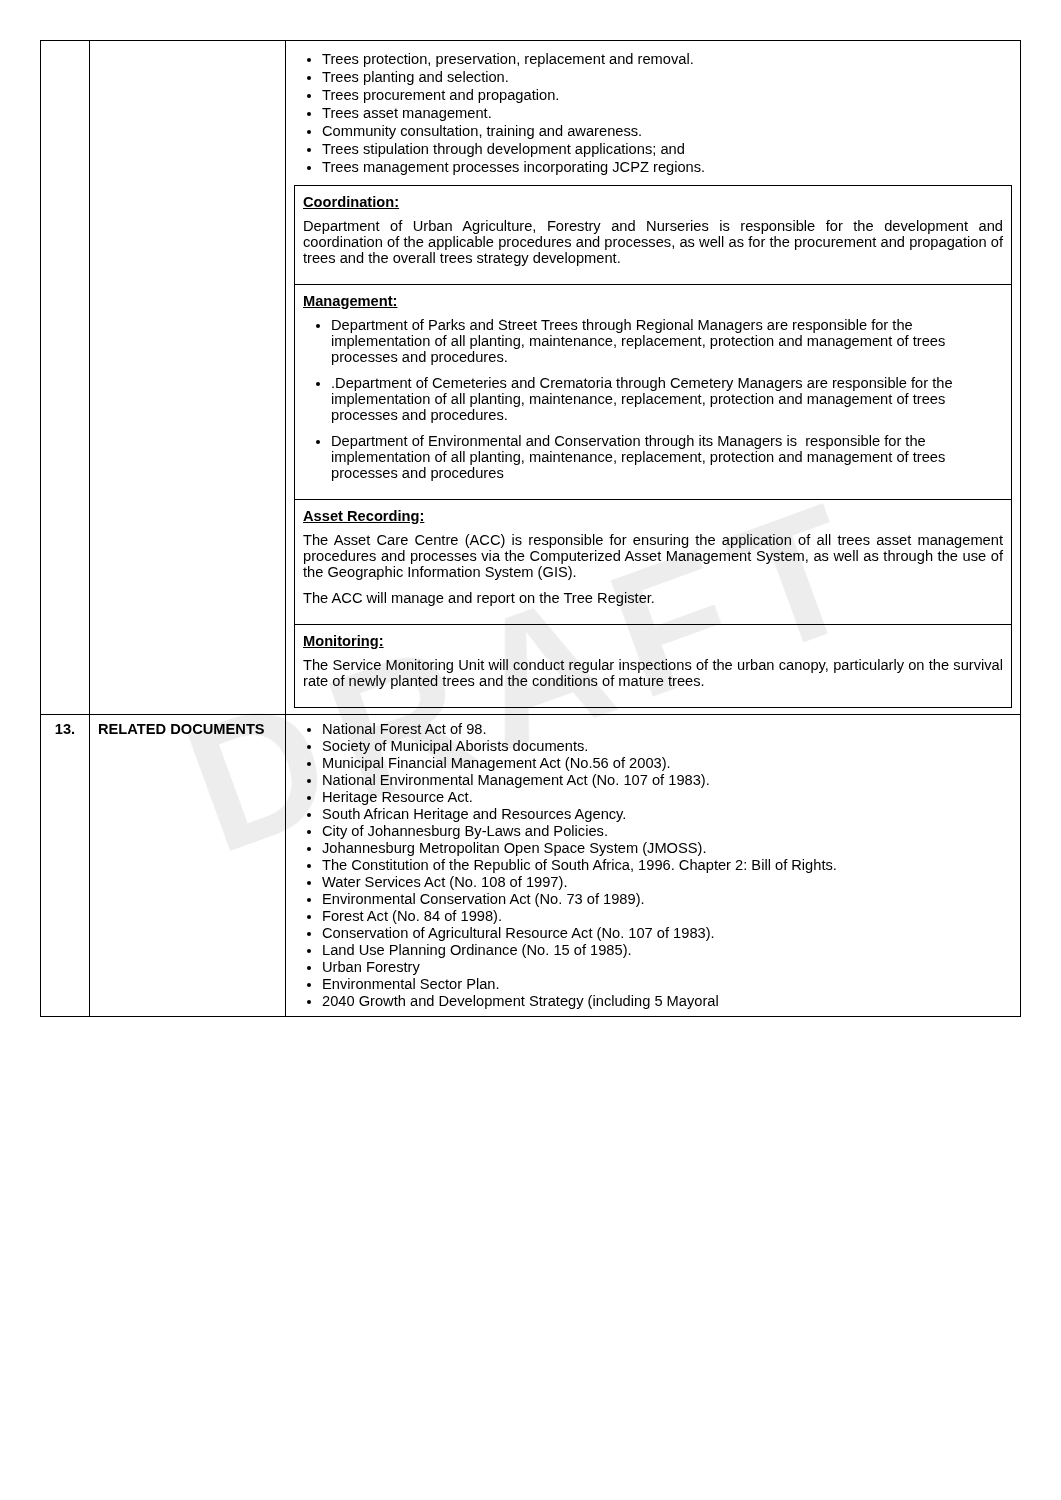DRAFT
| | | Trees protection, preservation, replacement and removal. Trees planting and selection. Trees procurement and propagation. Trees asset management. Community consultation, training and awareness. Trees stipulation through development applications; and Trees management processes incorporating JCPZ regions. / Coordination: Department of Urban Agriculture, Forestry and Nurseries is responsible for the development and coordination of the applicable procedures and processes, as well as for the procurement and propagation of trees and the overall trees strategy development. / / Management: Department of Parks and Street Trees through Regional Managers are responsible for the implementation of all planting, maintenance, replacement, protection and management of trees processes and procedures. .Department of Cemeteries and Crematoria through Cemetery Managers are responsible for the implementation of all planting, maintenance, replacement, protection and management of trees processes and procedures. Department of Environmental and Conservation through its Managers is responsible for the implementation of all planting, maintenance, replacement, protection and management of trees processes and procedures / / Asset Recording: The Asset Care Centre (ACC) is responsible for ensuring the application of all trees asset management procedures and processes via the Computerized Asset Management System, as well as through the use of the Geographic Information System (GIS). The ACC will manage and report on the Tree Register. / / Monitoring: The Service Monitoring Unit will conduct regular inspections of the urban canopy, particularly on the survival rate of newly planted trees and the conditions of mature trees. / |
| 13. | RELATED DOCUMENTS | National Forest Act of 98. Society of Municipal Aborists documents. Municipal Financial Management Act (No.56 of 2003). National Environmental Management Act (No. 107 of 1983). Heritage Resource Act. South African Heritage and Resources Agency. City of Johannesburg By-Laws and Policies. Johannesburg Metropolitan Open Space System (JMOSS). The Constitution of the Republic of South Africa, 1996. Chapter 2: Bill of Rights. Water Services Act (No. 108 of 1997). Environmental Conservation Act (No. 73 of 1989). Forest Act (No. 84 of 1998). Conservation of Agricultural Resource Act (No. 107 of 1983). Land Use Planning Ordinance (No. 15 of 1985). Urban Forestry Environmental Sector Plan. 2040 Growth and Development Strategy (including 5 Mayoral |